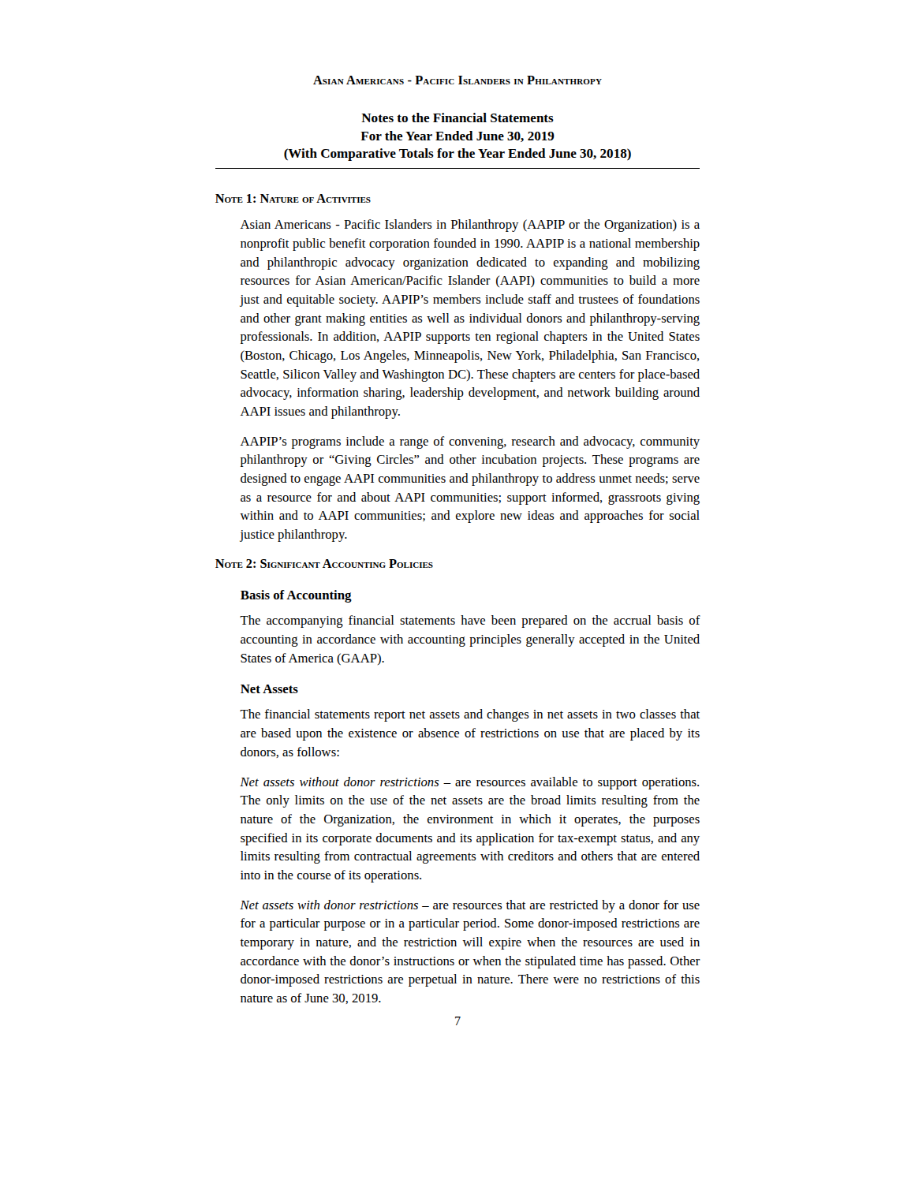Asian Americans - Pacific Islanders in Philanthropy
Notes to the Financial Statements
For the Year Ended June 30, 2019
(With Comparative Totals for the Year Ended June 30, 2018)
Note 1: Nature of Activities
Asian Americans - Pacific Islanders in Philanthropy (AAPIP or the Organization) is a nonprofit public benefit corporation founded in 1990. AAPIP is a national membership and philanthropic advocacy organization dedicated to expanding and mobilizing resources for Asian American/Pacific Islander (AAPI) communities to build a more just and equitable society. AAPIP’s members include staff and trustees of foundations and other grant making entities as well as individual donors and philanthropy-serving professionals. In addition, AAPIP supports ten regional chapters in the United States (Boston, Chicago, Los Angeles, Minneapolis, New York, Philadelphia, San Francisco, Seattle, Silicon Valley and Washington DC). These chapters are centers for place-based advocacy, information sharing, leadership development, and network building around AAPI issues and philanthropy.
AAPIP’s programs include a range of convening, research and advocacy, community philanthropy or “Giving Circles” and other incubation projects. These programs are designed to engage AAPI communities and philanthropy to address unmet needs; serve as a resource for and about AAPI communities; support informed, grassroots giving within and to AAPI communities; and explore new ideas and approaches for social justice philanthropy.
Note 2: Significant Accounting Policies
Basis of Accounting
The accompanying financial statements have been prepared on the accrual basis of accounting in accordance with accounting principles generally accepted in the United States of America (GAAP).
Net Assets
The financial statements report net assets and changes in net assets in two classes that are based upon the existence or absence of restrictions on use that are placed by its donors, as follows:
Net assets without donor restrictions – are resources available to support operations. The only limits on the use of the net assets are the broad limits resulting from the nature of the Organization, the environment in which it operates, the purposes specified in its corporate documents and its application for tax-exempt status, and any limits resulting from contractual agreements with creditors and others that are entered into in the course of its operations.
Net assets with donor restrictions – are resources that are restricted by a donor for use for a particular purpose or in a particular period. Some donor-imposed restrictions are temporary in nature, and the restriction will expire when the resources are used in accordance with the donor’s instructions or when the stipulated time has passed. Other donor-imposed restrictions are perpetual in nature. There were no restrictions of this nature as of June 30, 2019.
7